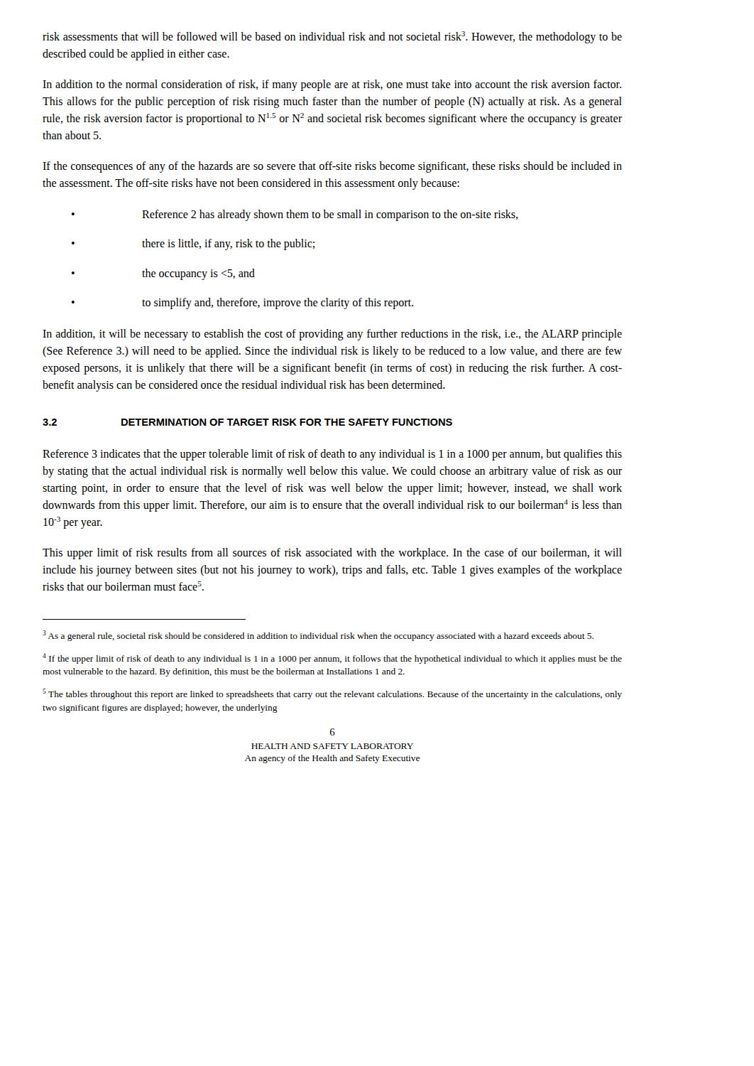risk assessments that will be followed will be based on individual risk and not societal risk3. However, the methodology to be described could be applied in either case.
In addition to the normal consideration of risk, if many people are at risk, one must take into account the risk aversion factor. This allows for the public perception of risk rising much faster than the number of people (N) actually at risk. As a general rule, the risk aversion factor is proportional to N1.5 or N2 and societal risk becomes significant where the occupancy is greater than about 5.
If the consequences of any of the hazards are so severe that off-site risks become significant, these risks should be included in the assessment. The off-site risks have not been considered in this assessment only because:
•Reference 2 has already shown them to be small in comparison to the on-site risks,
•there is little, if any, risk to the public;
•the occupancy is <5, and
•to simplify and, therefore, improve the clarity of this report.
In addition, it will be necessary to establish the cost of providing any further reductions in the risk, i.e., the ALARP principle (See Reference 3.) will need to be applied. Since the individual risk is likely to be reduced to a low value, and there are few exposed persons, it is unlikely that there will be a significant benefit (in terms of cost) in reducing the risk further. A cost-benefit analysis can be considered once the residual individual risk has been determined.
3.2 DETERMINATION OF TARGET RISK FOR THE SAFETY FUNCTIONS
Reference 3 indicates that the upper tolerable limit of risk of death to any individual is 1 in a 1000 per annum, but qualifies this by stating that the actual individual risk is normally well below this value. We could choose an arbitrary value of risk as our starting point, in order to ensure that the level of risk was well below the upper limit; however, instead, we shall work downwards from this upper limit. Therefore, our aim is to ensure that the overall individual risk to our boilerman4 is less than 10-3 per year.
This upper limit of risk results from all sources of risk associated with the workplace. In the case of our boilerman, it will include his journey between sites (but not his journey to work), trips and falls, etc. Table 1 gives examples of the workplace risks that our boilerman must face5.
3 As a general rule, societal risk should be considered in addition to individual risk when the occupancy associated with a hazard exceeds about 5.
4 If the upper limit of risk of death to any individual is 1 in a 1000 per annum, it follows that the hypothetical individual to which it applies must be the most vulnerable to the hazard. By definition, this must be the boilerman at Installations 1 and 2.
5 The tables throughout this report are linked to spreadsheets that carry out the relevant calculations. Because of the uncertainty in the calculations, only two significant figures are displayed; however, the underlying
6
HEALTH AND SAFETY LABORATORY
An agency of the Health and Safety Executive